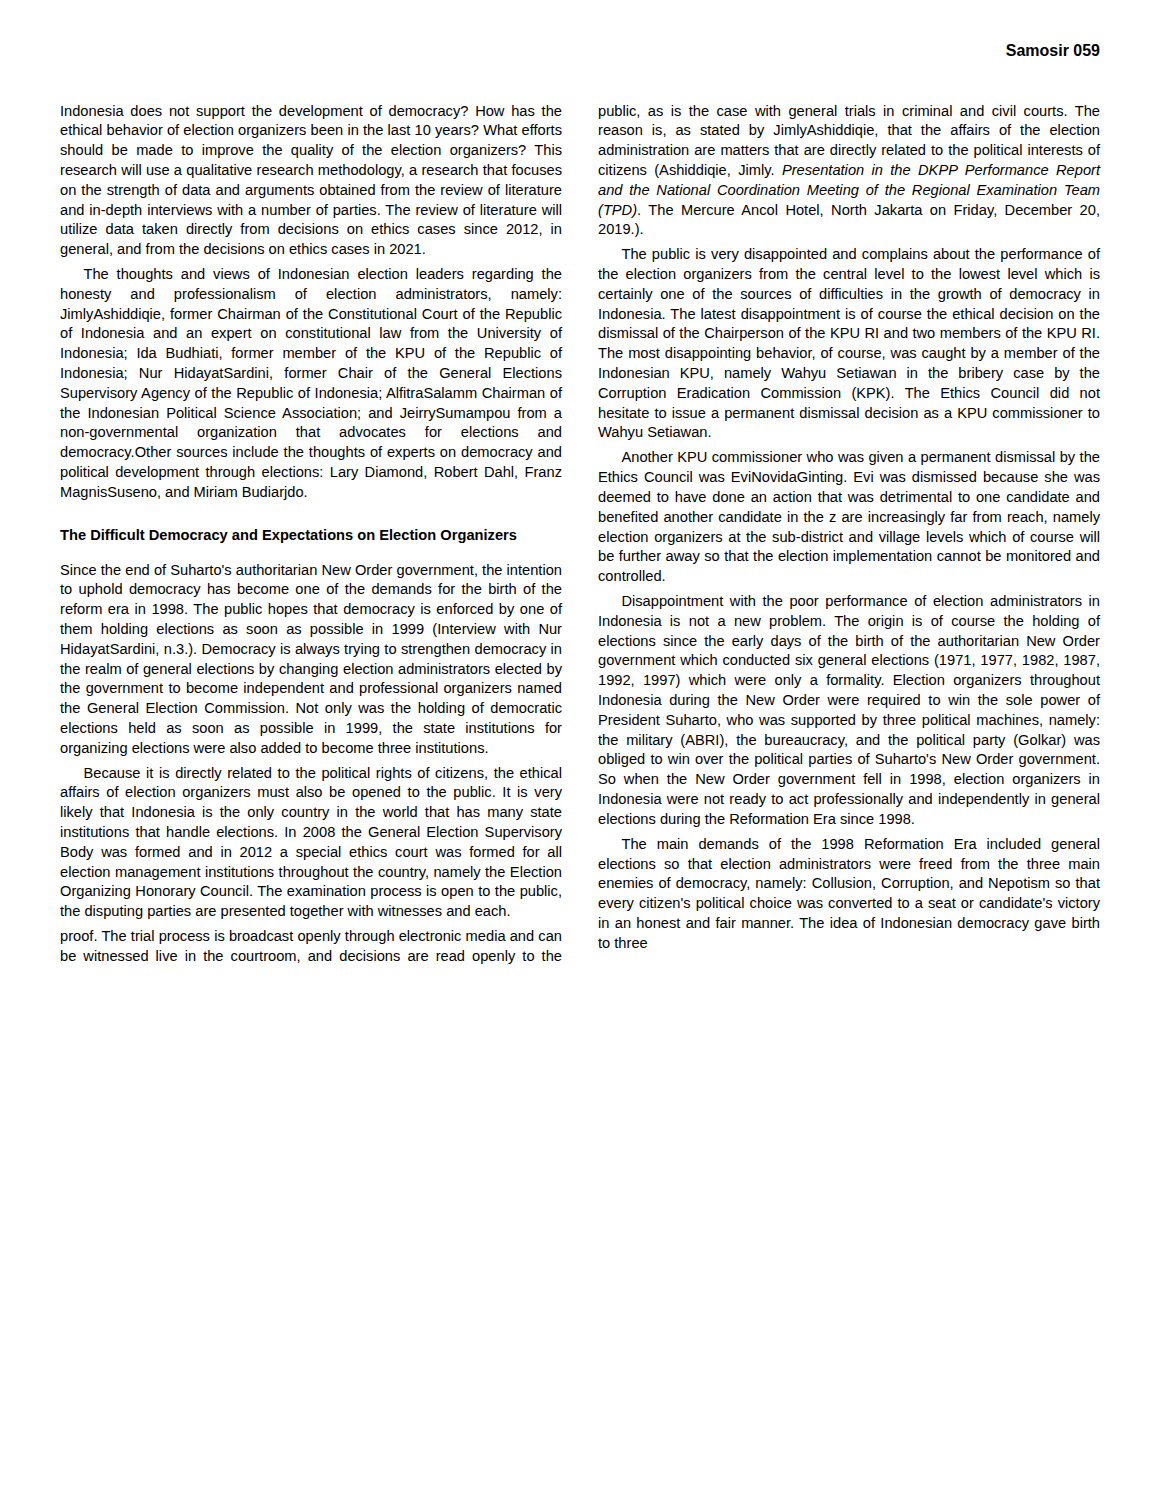Samosir 059
Indonesia does not support the development of democracy? How has the ethical behavior of election organizers been in the last 10 years? What efforts should be made to improve the quality of the election organizers? This research will use a qualitative research methodology, a research that focuses on the strength of data and arguments obtained from the review of literature and in-depth interviews with a number of parties. The review of literature will utilize data taken directly from decisions on ethics cases since 2012, in general, and from the decisions on ethics cases in 2021.
The thoughts and views of Indonesian election leaders regarding the honesty and professionalism of election administrators, namely: JimlyAshiddiqie, former Chairman of the Constitutional Court of the Republic of Indonesia and an expert on constitutional law from the University of Indonesia; Ida Budhiati, former member of the KPU of the Republic of Indonesia; Nur HidayatSardini, former Chair of the General Elections Supervisory Agency of the Republic of Indonesia; AlfitraSalamm Chairman of the Indonesian Political Science Association; and JeirrySumampou from a non-governmental organization that advocates for elections and democracy.Other sources include the thoughts of experts on democracy and political development through elections: Lary Diamond, Robert Dahl, Franz MagnisSuseno, and Miriam Budiarjdo.
The Difficult Democracy and Expectations on Election Organizers
Since the end of Suharto's authoritarian New Order government, the intention to uphold democracy has become one of the demands for the birth of the reform era in 1998. The public hopes that democracy is enforced by one of them holding elections as soon as possible in 1999 (Interview with Nur HidayatSardini, n.3.). Democracy is always trying to strengthen democracy in the realm of general elections by changing election administrators elected by the government to become independent and professional organizers named the General Election Commission. Not only was the holding of democratic elections held as soon as possible in 1999, the state institutions for organizing elections were also added to become three institutions.
Because it is directly related to the political rights of citizens, the ethical affairs of election organizers must also be opened to the public. It is very likely that Indonesia is the only country in the world that has many state institutions that handle elections. In 2008 the General Election Supervisory Body was formed and in 2012 a special ethics court was formed for all election management institutions throughout the country, namely the Election Organizing Honorary Council. The examination process is open to the public, the disputing parties are presented together with witnesses and each.
proof. The trial process is broadcast openly through electronic media and can be witnessed live in the courtroom, and decisions are read openly to the public, as is the case with general trials in criminal and civil courts. The reason is, as stated by JimlyAshiddiqie, that the affairs of the election administration are matters that are directly related to the political interests of citizens (Ashiddiqie, Jimly. Presentation in the DKPP Performance Report and the National Coordination Meeting of the Regional Examination Team (TPD). The Mercure Ancol Hotel, North Jakarta on Friday, December 20, 2019.).
The public is very disappointed and complains about the performance of the election organizers from the central level to the lowest level which is certainly one of the sources of difficulties in the growth of democracy in Indonesia. The latest disappointment is of course the ethical decision on the dismissal of the Chairperson of the KPU RI and two members of the KPU RI. The most disappointing behavior, of course, was caught by a member of the Indonesian KPU, namely Wahyu Setiawan in the bribery case by the Corruption Eradication Commission (KPK). The Ethics Council did not hesitate to issue a permanent dismissal decision as a KPU commissioner to Wahyu Setiawan.
Another KPU commissioner who was given a permanent dismissal by the Ethics Council was EviNovidaGinting. Evi was dismissed because she was deemed to have done an action that was detrimental to one candidate and benefited another candidate in the z are increasingly far from reach, namely election organizers at the sub-district and village levels which of course will be further away so that the election implementation cannot be monitored and controlled.
Disappointment with the poor performance of election administrators in Indonesia is not a new problem. The origin is of course the holding of elections since the early days of the birth of the authoritarian New Order government which conducted six general elections (1971, 1977, 1982, 1987, 1992, 1997) which were only a formality. Election organizers throughout Indonesia during the New Order were required to win the sole power of President Suharto, who was supported by three political machines, namely: the military (ABRI), the bureaucracy, and the political party (Golkar) was obliged to win over the political parties of Suharto's New Order government. So when the New Order government fell in 1998, election organizers in Indonesia were not ready to act professionally and independently in general elections during the Reformation Era since 1998.
The main demands of the 1998 Reformation Era included general elections so that election administrators were freed from the three main enemies of democracy, namely: Collusion, Corruption, and Nepotism so that every citizen's political choice was converted to a seat or candidate's victory in an honest and fair manner. The idea of Indonesian democracy gave birth to three